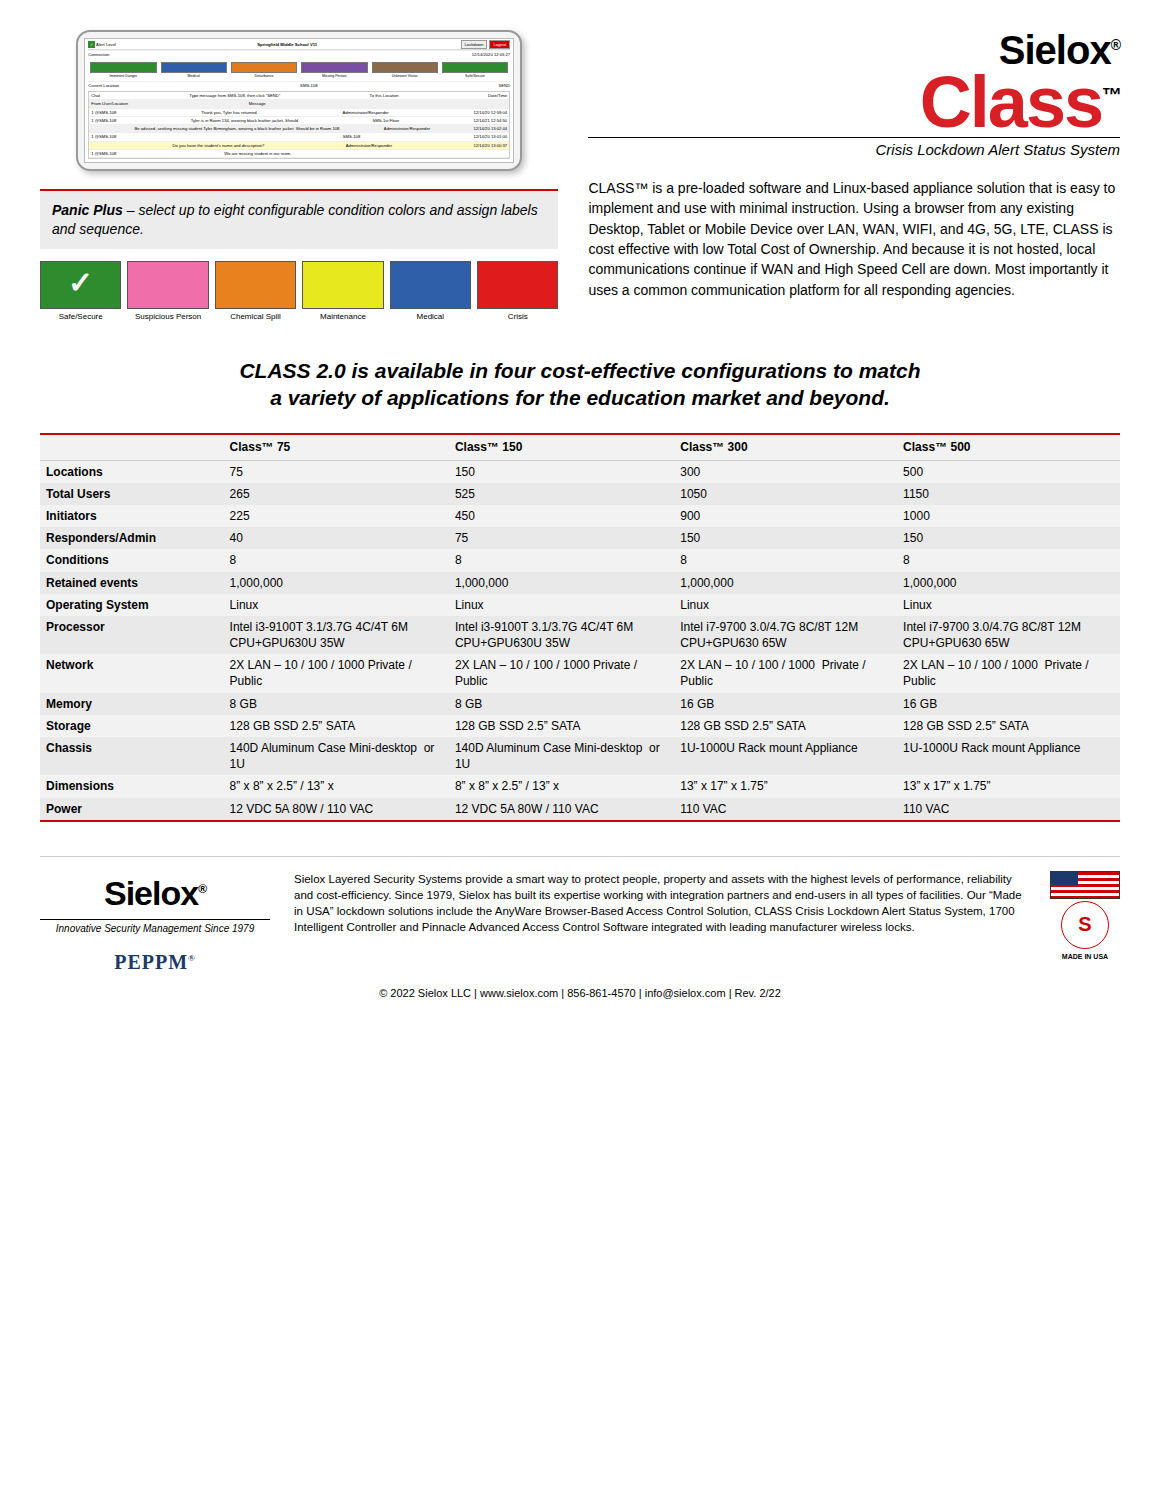✓ Alert Level Springfield Middle School V11 Lockdown Logout
Connection 12/14/2020 12:05:27
Imminent Danger
Medical
Disturbance
Missing Person
Unknown Visitor
Safe/Secure
Current Location SMS-108 SEND
Chat Type message from SMS-108, then click "SEND"To this Location Date/Time
From User/Location Message
1 @SMS-108 Thank you, Tyler has returned. Administrator/Responder 12/14/20 12:59:04
1 @SMS-108 Tyler is in Room 134, wearing black leather jacket. Should SMS-1st Floor 12/14/21 12:54:50
Be advised, seeking missing student Tyler Birmingham, wearing a black leather jacket. Should be in Room 108. Administrator/Responder 12/14/20 13:02:44
1 @SMS-108 SMS-10812/14/20 13:01:00
Do you have the student's name and description?Administrator/Responder 12/14/20 13:00:37
1 @SMS-108 We are missing student in our room.
Panic Plus – select up to eight configurable condition colors and assign labels and sequence.
Safe/Secure
Suspicious Person
Chemical Spill
Maintenance
Medical
Crisis
Sielox®
Class™
Crisis Lockdown Alert Status System
CLASS™ is a pre-loaded software and Linux-based appliance solution that is easy to implement and use with minimal instruction. Using a browser from any existing Desktop, Tablet or Mobile Device over LAN, WAN, WIFI, and 4G, 5G, LTE, CLASS is cost effective with low Total Cost of Ownership. And because it is not hosted, local communications continue if WAN and High Speed Cell are down. Most importantly it uses a common communication platform for all responding agencies.
CLASS 2.0 is available in four cost-effective configurations to match
a variety of applications for the education market and beyond.
| | Class™ 75 | Class™ 150 | Class™ 300 | Class™ 500 |
| --- | --- | --- | --- | --- |
| Locations | 75 | 150 | 300 | 500 |
| Total Users | 265 | 525 | 1050 | 1150 |
| Initiators | 225 | 450 | 900 | 1000 |
| Responders/Admin | 40 | 75 | 150 | 150 |
| Conditions | 8 | 8 | 8 | 8 |
| Retained events | 1,000,000 | 1,000,000 | 1,000,000 | 1,000,000 |
| Operating System | Linux | Linux | Linux | Linux |
| Processor | Intel i3-9100T 3.1/3.7G 4C/4T 6M CPU+GPU630U 35W | Intel i3-9100T 3.1/3.7G 4C/4T 6M CPU+GPU630U 35W | Intel i7-9700 3.0/4.7G 8C/8T 12M CPU+GPU630 65W | Intel i7-9700 3.0/4.7G 8C/8T 12M CPU+GPU630 65W |
| Network | 2X LAN – 10 / 100 / 1000 Private / Public | 2X LAN – 10 / 100 / 1000 Private / Public | 2X LAN – 10 / 100 / 1000 Private / Public | 2X LAN – 10 / 100 / 1000 Private / Public |
| Memory | 8 GB | 8 GB | 16 GB | 16 GB |
| Storage | 128 GB SSD 2.5” SATA | 128 GB SSD 2.5” SATA | 128 GB SSD 2.5” SATA | 128 GB SSD 2.5” SATA |
| Chassis | 140D Aluminum Case Mini-desktop or 1U | 140D Aluminum Case Mini-desktop or 1U | 1U-1000U Rack mount Appliance | 1U-1000U Rack mount Appliance |
| Dimensions | 8” x 8” x 2.5” / 13” x | 8” x 8” x 2.5” / 13” x | 13” x 17” x 1.75” | 13” x 17” x 1.75” |
| Power | 12 VDC 5A 80W / 110 VAC | 12 VDC 5A 80W / 110 VAC | 110 VAC | 110 VAC |
Sielox®
Innovative Security Management Since 1979
PEPPM®
Sielox Layered Security Systems provide a smart way to protect people, property and assets with the highest levels of performance, reliability and cost-efficiency. Since 1979, Sielox has built its expertise working with integration partners and end-users in all types of facilities. Our “Made in USA” lockdown solutions include the AnyWare Browser-Based Access Control Solution, CLASS Crisis Lockdown Alert Status System, 1700 Intelligent Controller and Pinnacle Advanced Access Control Software integrated with leading manufacturer wireless locks.
S
MADE IN USA
© 2022 Sielox LLC | www.sielox.com | 856-861-4570 | info@sielox.com | Rev. 2/22